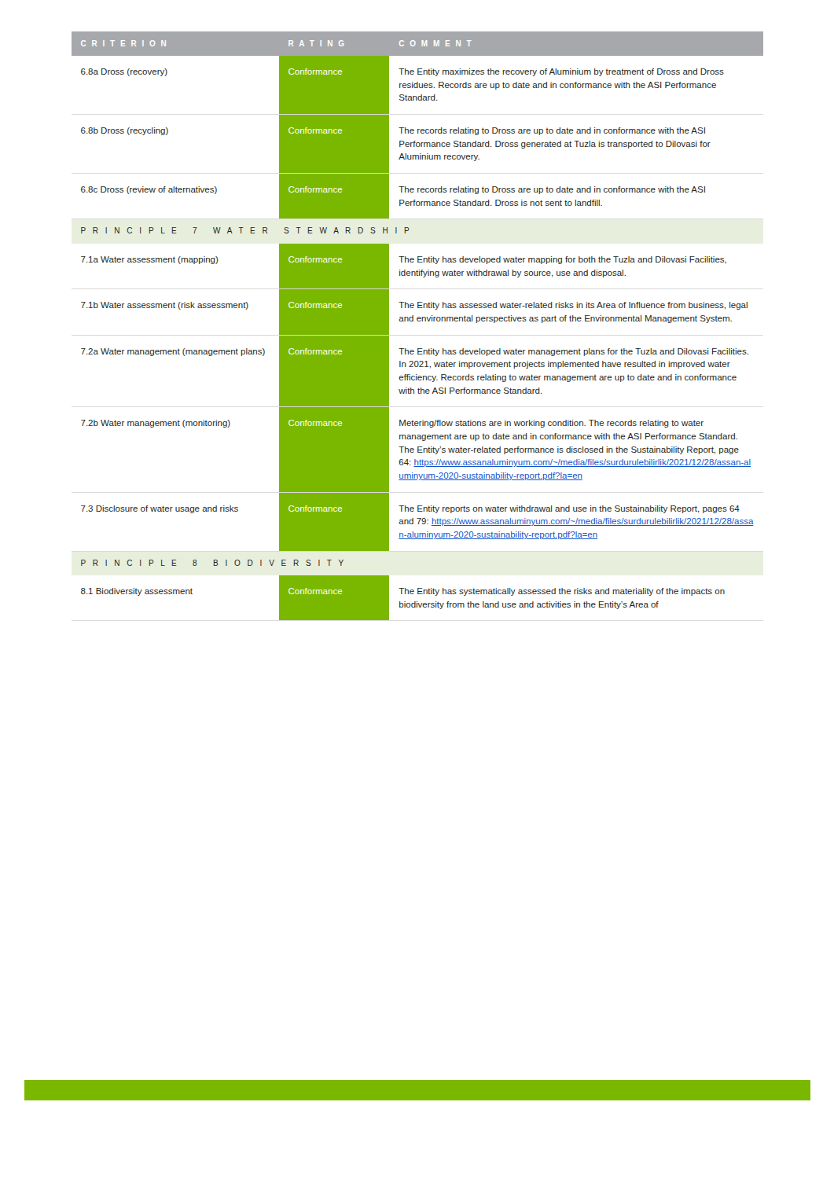| C R I T E R I O N | R A T I N G | C O M M E N T |
| --- | --- | --- |
| 6.8a Dross (recovery) | Conformance | The Entity maximizes the recovery of Aluminium by treatment of Dross and Dross residues. Records are up to date and in conformance with the ASI Performance Standard. |
| 6.8b Dross (recycling) | Conformance | The records relating to Dross are up to date and in conformance with the ASI Performance Standard. Dross generated at Tuzla is transported to Dilovasi for Aluminium recovery. |
| 6.8c Dross (review of alternatives) | Conformance | The records relating to Dross are up to date and in conformance with the ASI Performance Standard. Dross is not sent to landfill. |
| P R I N C I P L E 7 W A T E R S T E W A R D S H I P |
| 7.1a Water assessment (mapping) | Conformance | The Entity has developed water mapping for both the Tuzla and Dilovasi Facilities, identifying water withdrawal by source, use and disposal. |
| 7.1b Water assessment (risk assessment) | Conformance | The Entity has assessed water-related risks in its Area of Influence from business, legal and environmental perspectives as part of the Environmental Management System. |
| 7.2a Water management (management plans) | Conformance | The Entity has developed water management plans for the Tuzla and Dilovasi Facilities. In 2021, water improvement projects implemented have resulted in improved water efficiency. Records relating to water management are up to date and in conformance with the ASI Performance Standard. |
| 7.2b Water management (monitoring) | Conformance | Metering/flow stations are in working condition. The records relating to water management are up to date and in conformance with the ASI Performance Standard. The Entity’s water-related performance is disclosed in the Sustainability Report, page 64: https://www.assanaluminyum.com/~/media/files/surdurulebilirlik/2021/12/28/assan-aluminyum-2020-sustainability-report.pdf?la=en |
| 7.3 Disclosure of water usage and risks | Conformance | The Entity reports on water withdrawal and use in the Sustainability Report, pages 64 and 79: https://www.assanaluminyum.com/~/media/files/surdurulebilirlik/2021/12/28/assan-aluminyum-2020-sustainability-report.pdf?la=en |
| P R I N C I P L E 8 B I O D I V E R S I T Y |
| 8.1 Biodiversity assessment | Conformance | The Entity has systematically assessed the risks and materiality of the impacts on biodiversity from the land use and activities in the Entity’s Area of |